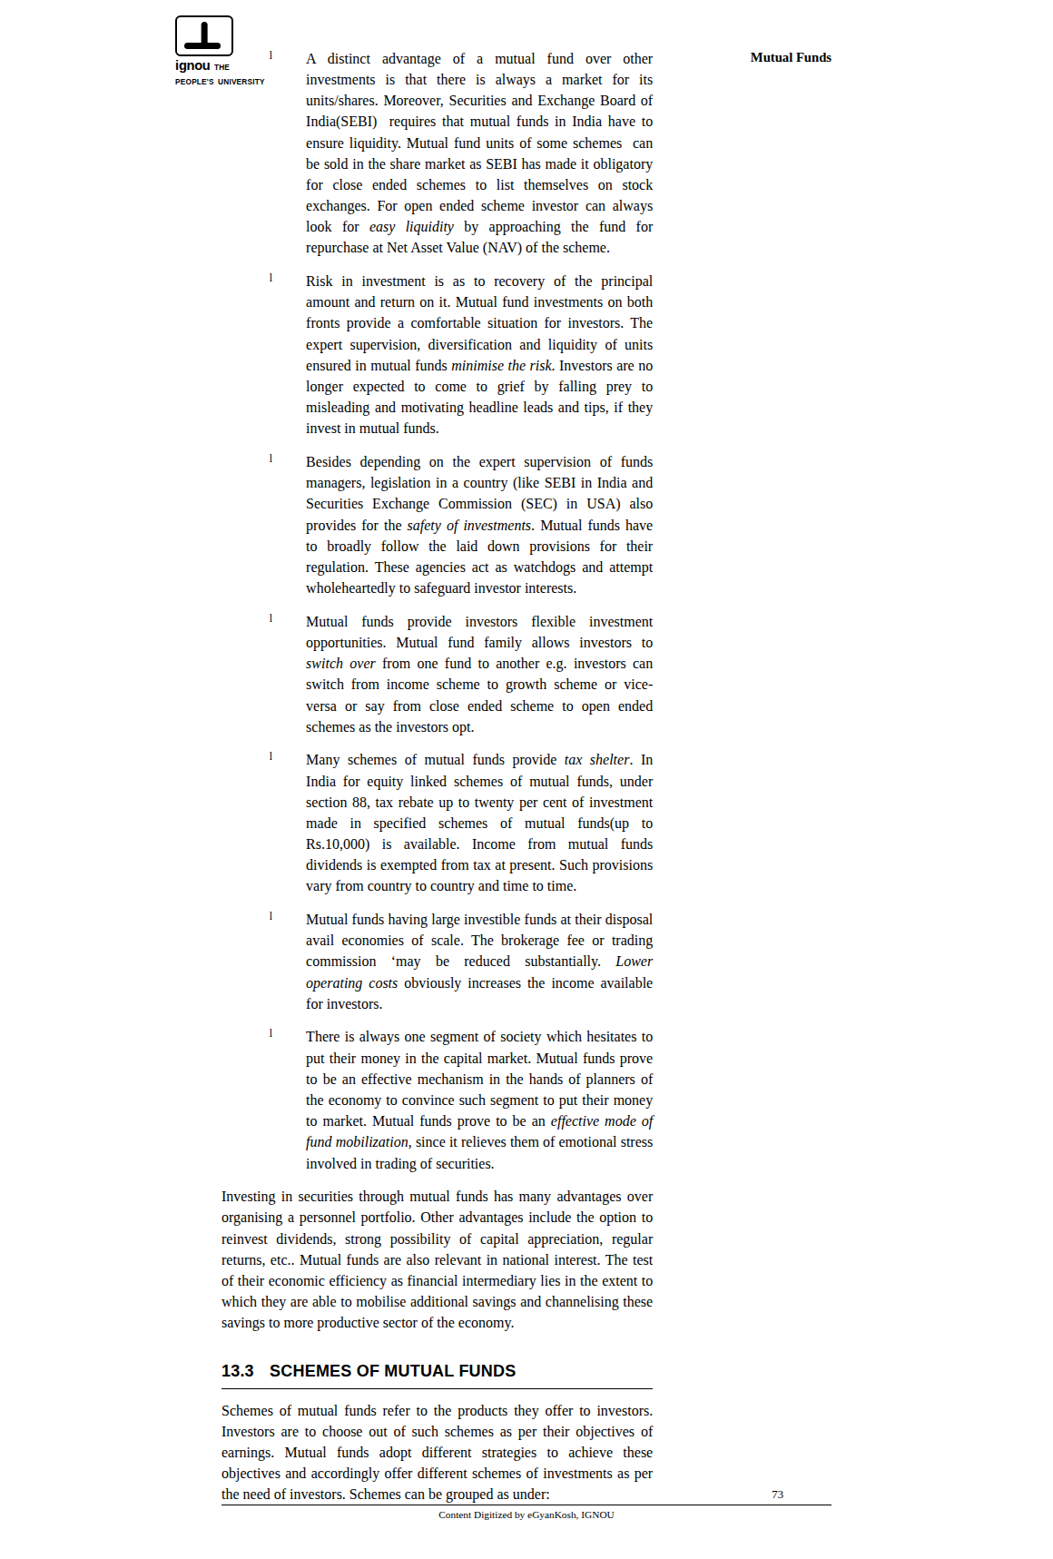ignou THE PEOPLE'S UNIVERSITY
Mutual Funds
A distinct advantage of a mutual fund over other investments is that there is always a market for its units/shares. Moreover, Securities and Exchange Board of India(SEBI) requires that mutual funds in India have to ensure liquidity. Mutual fund units of some schemes can be sold in the share market as SEBI has made it obligatory for close ended schemes to list themselves on stock exchanges. For open ended scheme investor can always look for easy liquidity by approaching the fund for repurchase at Net Asset Value (NAV) of the scheme.
Risk in investment is as to recovery of the principal amount and return on it. Mutual fund investments on both fronts provide a comfortable situation for investors. The expert supervision, diversification and liquidity of units ensured in mutual funds minimise the risk. Investors are no longer expected to come to grief by falling prey to misleading and motivating headline leads and tips, if they invest in mutual funds.
Besides depending on the expert supervision of funds managers, legislation in a country (like SEBI in India and Securities Exchange Commission (SEC) in USA) also provides for the safety of investments. Mutual funds have to broadly follow the laid down provisions for their regulation. These agencies act as watchdogs and attempt wholeheartedly to safeguard investor interests.
Mutual funds provide investors flexible investment opportunities. Mutual fund family allows investors to switch over from one fund to another e.g. investors can switch from income scheme to growth scheme or vice-versa or say from close ended scheme to open ended schemes as the investors opt.
Many schemes of mutual funds provide tax shelter. In India for equity linked schemes of mutual funds, under section 88, tax rebate up to twenty per cent of investment made in specified schemes of mutual funds(up to Rs.10,000) is available. Income from mutual funds dividends is exempted from tax at present. Such provisions vary from country to country and time to time.
Mutual funds having large investible funds at their disposal avail economies of scale. The brokerage fee or trading commission ‘may be reduced substantially. Lower operating costs obviously increases the income available for investors.
There is always one segment of society which hesitates to put their money in the capital market. Mutual funds prove to be an effective mechanism in the hands of planners of the economy to convince such segment to put their money to market. Mutual funds prove to be an effective mode of fund mobilization, since it relieves them of emotional stress involved in trading of securities.
Investing in securities through mutual funds has many advantages over organising a personnel portfolio. Other advantages include the option to reinvest dividends, strong possibility of capital appreciation, regular returns, etc.. Mutual funds are also relevant in national interest. The test of their economic efficiency as financial intermediary lies in the extent to which they are able to mobilise additional savings and channelising these savings to more productive sector of the economy.
13.3 SCHEMES OF MUTUAL FUNDS
Schemes of mutual funds refer to the products they offer to investors. Investors are to choose out of such schemes as per their objectives of earnings. Mutual funds adopt different strategies to achieve these objectives and accordingly offer different schemes of investments as per the need of investors. Schemes can be grouped as under:
73
Content Digitized by eGyanKosh, IGNOU